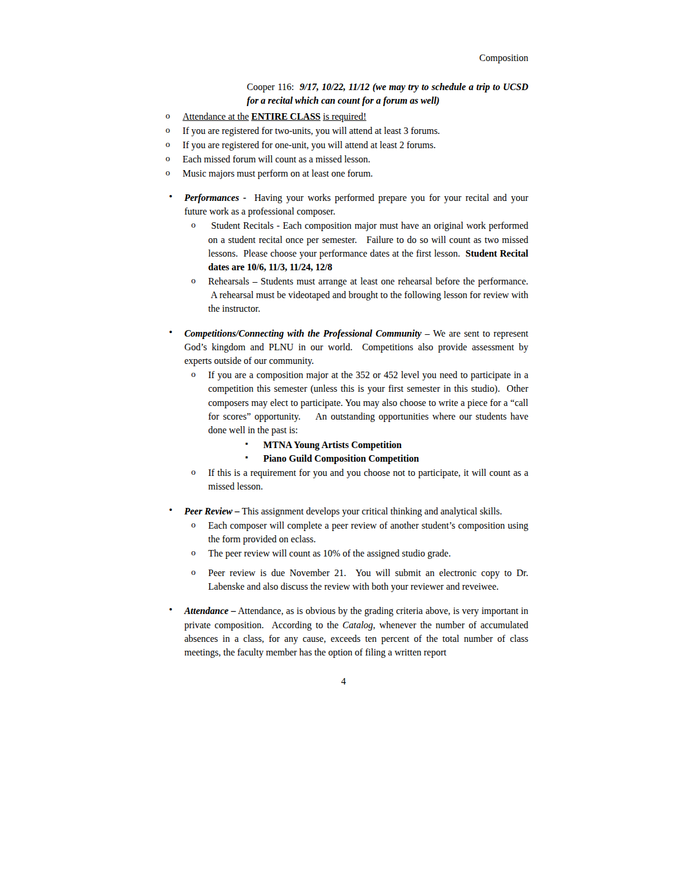Composition
Cooper 116: 9/17, 10/22, 11/12 (we may try to schedule a trip to UCSD for a recital which can count for a forum as well)
Attendance at the ENTIRE CLASS is required!
If you are registered for two-units, you will attend at least 3 forums.
If you are registered for one-unit, you will attend at least 2 forums.
Each missed forum will count as a missed lesson.
Music majors must perform on at least one forum.
Performances - Having your works performed prepare you for your recital and your future work as a professional composer.
Student Recitals - Each composition major must have an original work performed on a student recital once per semester. Failure to do so will count as two missed lessons. Please choose your performance dates at the first lesson. Student Recital dates are 10/6, 11/3, 11/24, 12/8
Rehearsals – Students must arrange at least one rehearsal before the performance. A rehearsal must be videotaped and brought to the following lesson for review with the instructor.
Competitions/Connecting with the Professional Community – We are sent to represent God’s kingdom and PLNU in our world. Competitions also provide assessment by experts outside of our community.
If you are a composition major at the 352 or 452 level you need to participate in a competition this semester (unless this is your first semester in this studio). Other composers may elect to participate. You may also choose to write a piece for a “call for scores” opportunity. An outstanding opportunities where our students have done well in the past is:
MTNA Young Artists Competition
Piano Guild Composition Competition
If this is a requirement for you and you choose not to participate, it will count as a missed lesson.
Peer Review – This assignment develops your critical thinking and analytical skills.
Each composer will complete a peer review of another student’s composition using the form provided on eclass.
The peer review will count as 10% of the assigned studio grade.
Peer review is due November 21. You will submit an electronic copy to Dr. Labenske and also discuss the review with both your reviewer and reveiwee.
Attendance – Attendance, as is obvious by the grading criteria above, is very important in private composition. According to the Catalog, whenever the number of accumulated absences in a class, for any cause, exceeds ten percent of the total number of class meetings, the faculty member has the option of filing a written report
4